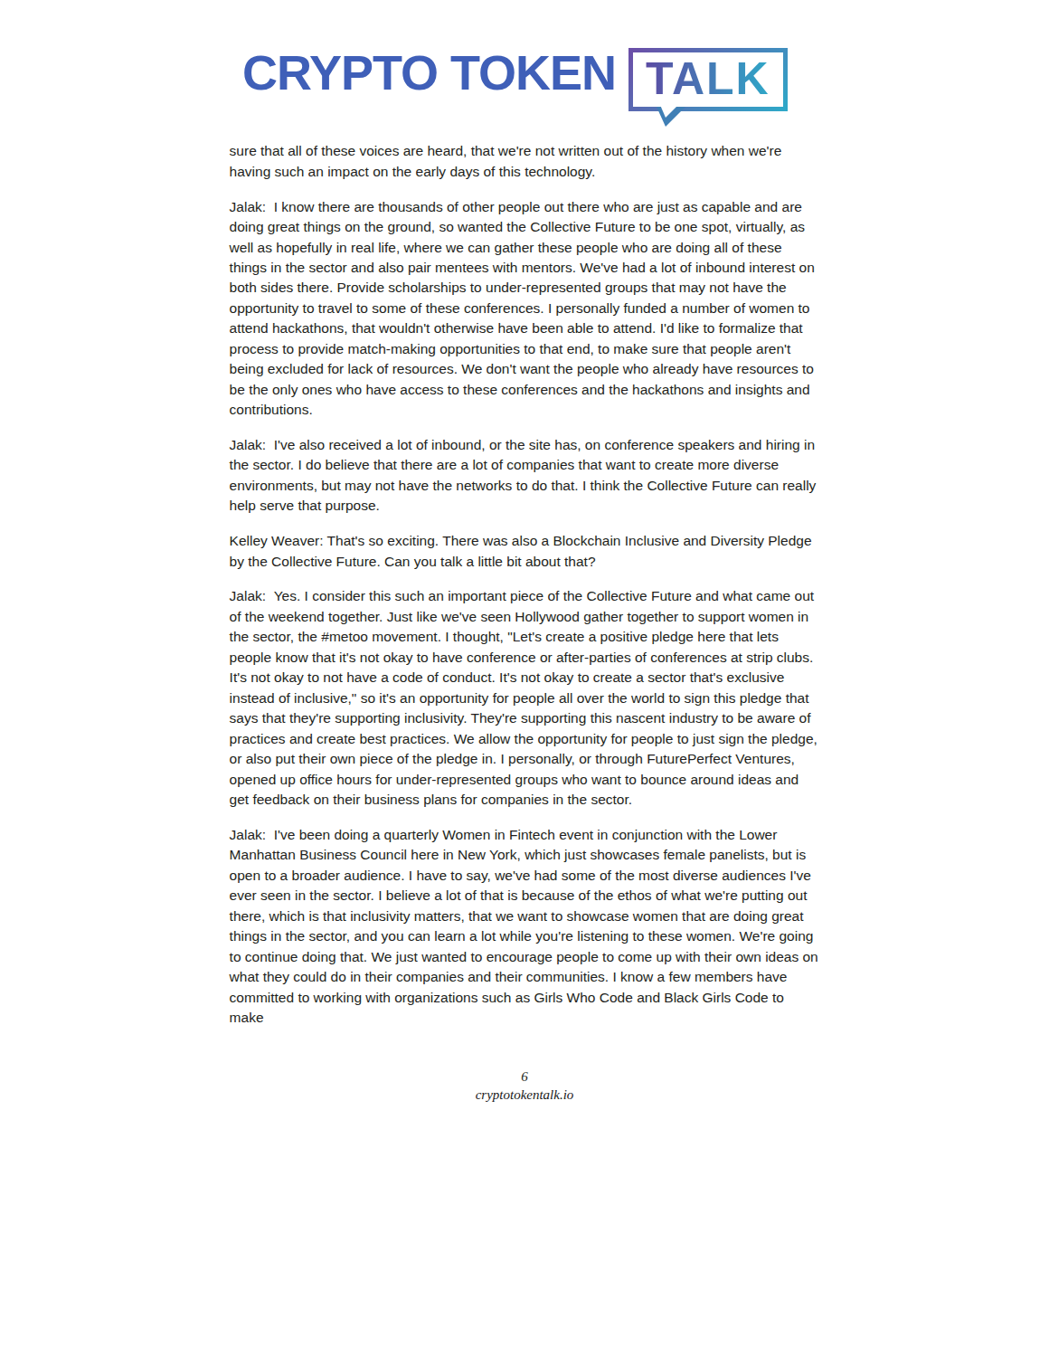CRYPTO TOKEN TALK
sure that all of these voices are heard, that we're not written out of the history when we're having such an impact on the early days of this technology.
Jalak: I know there are thousands of other people out there who are just as capable and are doing great things on the ground, so wanted the Collective Future to be one spot, virtually, as well as hopefully in real life, where we can gather these people who are doing all of these things in the sector and also pair mentees with mentors. We've had a lot of inbound interest on both sides there. Provide scholarships to under-represented groups that may not have the opportunity to travel to some of these conferences. I personally funded a number of women to attend hackathons, that wouldn't otherwise have been able to attend. I'd like to formalize that process to provide match-making opportunities to that end, to make sure that people aren't being excluded for lack of resources. We don't want the people who already have resources to be the only ones who have access to these conferences and the hackathons and insights and contributions.
Jalak: I've also received a lot of inbound, or the site has, on conference speakers and hiring in the sector. I do believe that there are a lot of companies that want to create more diverse environments, but may not have the networks to do that. I think the Collective Future can really help serve that purpose.
Kelley Weaver: That's so exciting. There was also a Blockchain Inclusive and Diversity Pledge by the Collective Future. Can you talk a little bit about that?
Jalak: Yes. I consider this such an important piece of the Collective Future and what came out of the weekend together. Just like we've seen Hollywood gather together to support women in the sector, the #metoo movement. I thought, "Let's create a positive pledge here that lets people know that it's not okay to have conference or after-parties of conferences at strip clubs. It's not okay to not have a code of conduct. It's not okay to create a sector that's exclusive instead of inclusive," so it's an opportunity for people all over the world to sign this pledge that says that they're supporting inclusivity. They're supporting this nascent industry to be aware of practices and create best practices. We allow the opportunity for people to just sign the pledge, or also put their own piece of the pledge in. I personally, or through FuturePerfect Ventures, opened up office hours for under-represented groups who want to bounce around ideas and get feedback on their business plans for companies in the sector.
Jalak: I've been doing a quarterly Women in Fintech event in conjunction with the Lower Manhattan Business Council here in New York, which just showcases female panelists, but is open to a broader audience. I have to say, we've had some of the most diverse audiences I've ever seen in the sector. I believe a lot of that is because of the ethos of what we're putting out there, which is that inclusivity matters, that we want to showcase women that are doing great things in the sector, and you can learn a lot while you're listening to these women. We're going to continue doing that. We just wanted to encourage people to come up with their own ideas on what they could do in their companies and their communities. I know a few members have committed to working with organizations such as Girls Who Code and Black Girls Code to make
6 cryptotokentalk.io